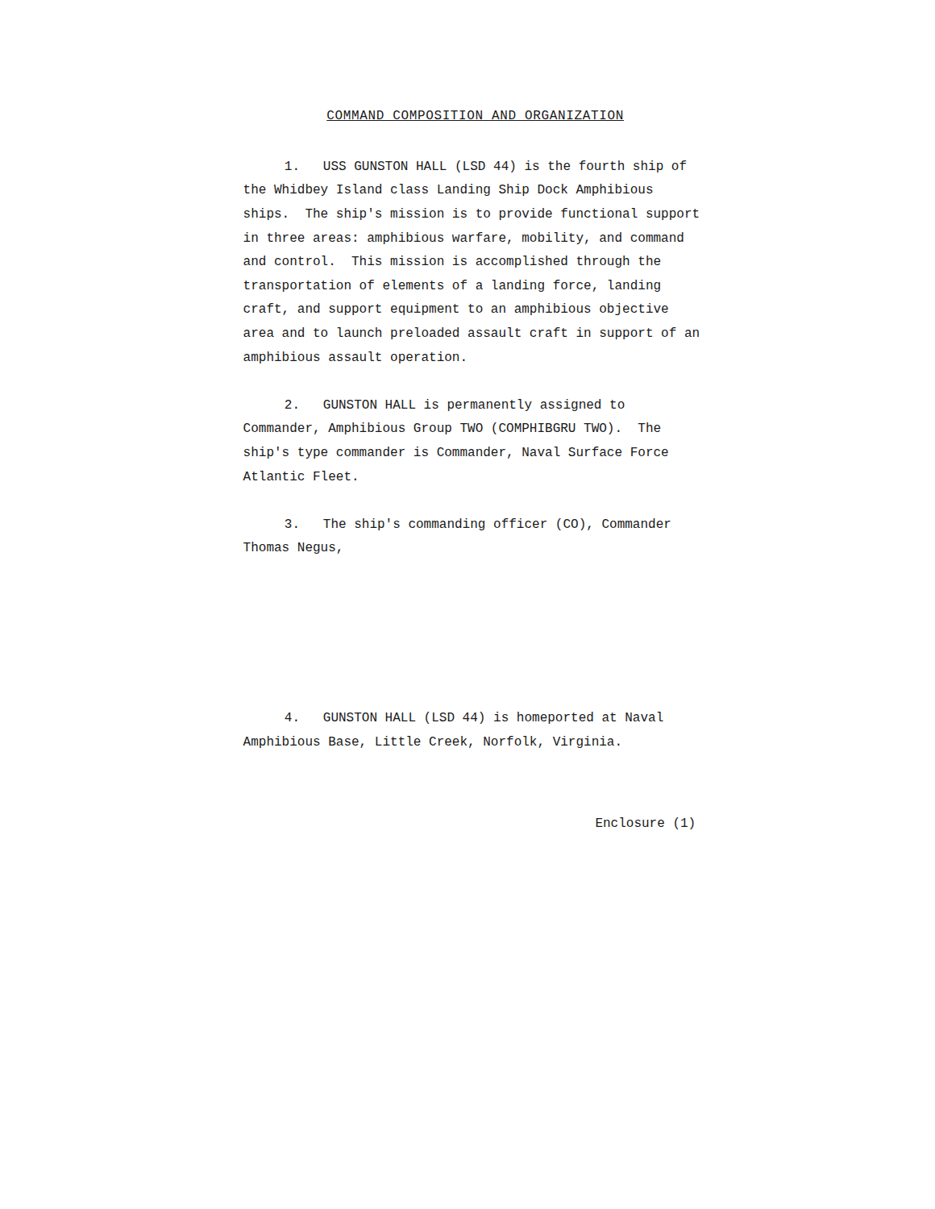COMMAND COMPOSITION AND ORGANIZATION
1. USS GUNSTON HALL (LSD 44) is the fourth ship of the Whidbey Island class Landing Ship Dock Amphibious ships. The ship's mission is to provide functional support in three areas: amphibious warfare, mobility, and command and control. This mission is accomplished through the transportation of elements of a landing force, landing craft, and support equipment to an amphibious objective area and to launch preloaded assault craft in support of an amphibious assault operation.
2. GUNSTON HALL is permanently assigned to Commander, Amphibious Group TWO (COMPHIBGRU TWO). The ship's type commander is Commander, Naval Surface Force Atlantic Fleet.
3. The ship's commanding officer (CO), Commander Thomas Negus,
4. GUNSTON HALL (LSD 44) is homeported at Naval Amphibious Base, Little Creek, Norfolk, Virginia.
Enclosure (1)